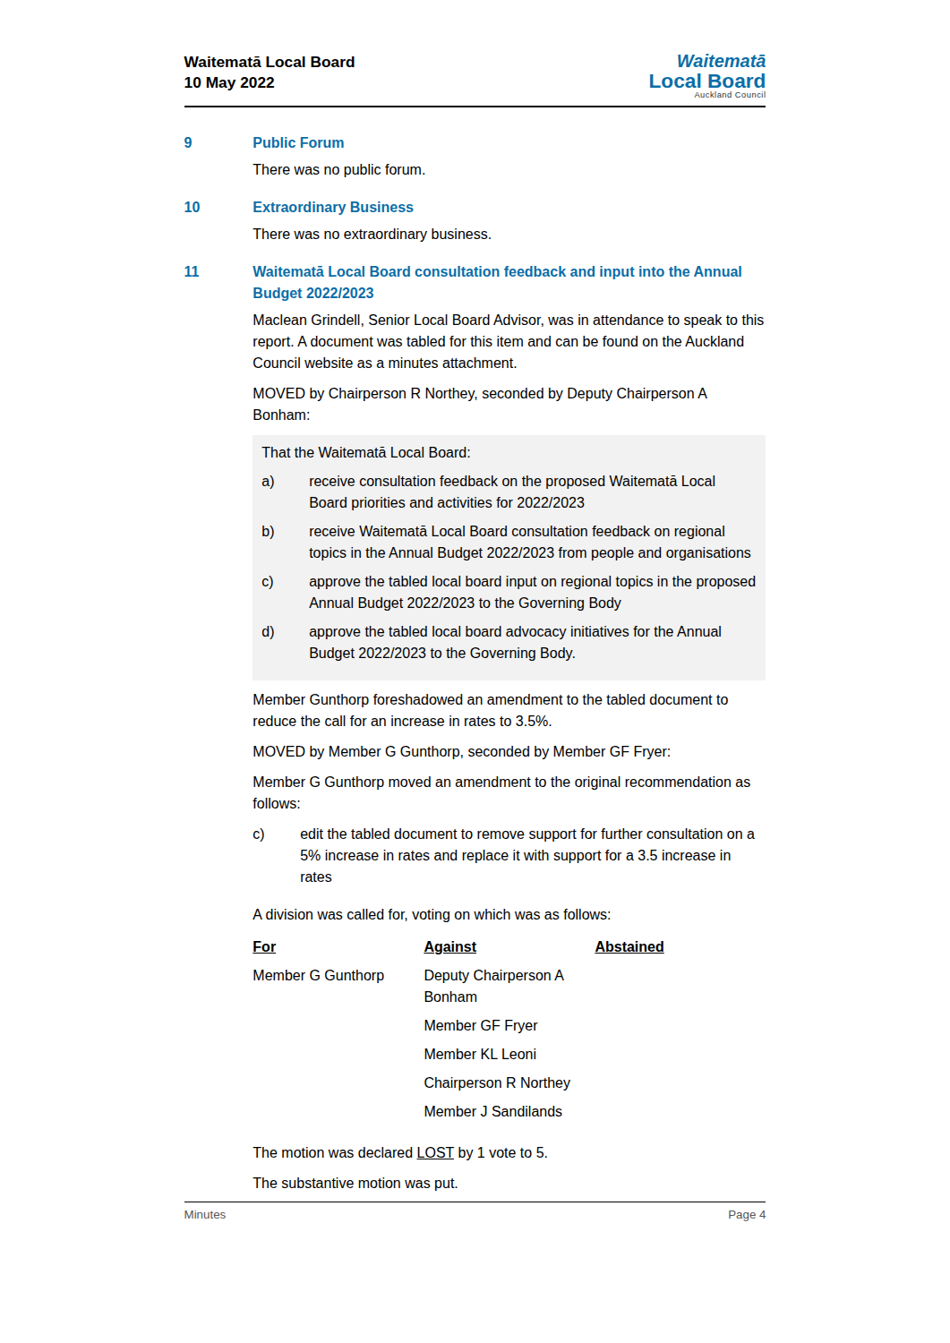Waitematā Local Board
10 May 2022
Waitematā Local Board Auckland Council
9 Public Forum
There was no public forum.
10 Extraordinary Business
There was no extraordinary business.
11 Waitematā Local Board consultation feedback and input into the Annual Budget 2022/2023
Maclean Grindell, Senior Local Board Advisor, was in attendance to speak to this report. A document was tabled for this item and can be found on the Auckland Council website as a minutes attachment.
MOVED by Chairperson R Northey, seconded by Deputy Chairperson A Bonham:
That the Waitematā Local Board:
a) receive consultation feedback on the proposed Waitematā Local Board priorities and activities for 2022/2023
b) receive Waitematā Local Board consultation feedback on regional topics in the Annual Budget 2022/2023 from people and organisations
c) approve the tabled local board input on regional topics in the proposed Annual Budget 2022/2023 to the Governing Body
d) approve the tabled local board advocacy initiatives for the Annual Budget 2022/2023 to the Governing Body.
Member Gunthorp foreshadowed an amendment to the tabled document to reduce the call for an increase in rates to 3.5%.
MOVED by Member G Gunthorp, seconded by Member GF Fryer:
Member G Gunthorp moved an amendment to the original recommendation as follows:
c) edit the tabled document to remove support for further consultation on a 5% increase in rates and replace it with support for a 3.5 increase in rates
A division was called for, voting on which was as follows:
| For | Against | Abstained |
| --- | --- | --- |
| Member G Gunthorp | Deputy Chairperson A Bonham Member GF Fryer Member KL Leoni Chairperson R Northey Member J Sandilands | |
The motion was declared LOST by 1 vote to 5.
The substantive motion was put.
Minutes Page 4